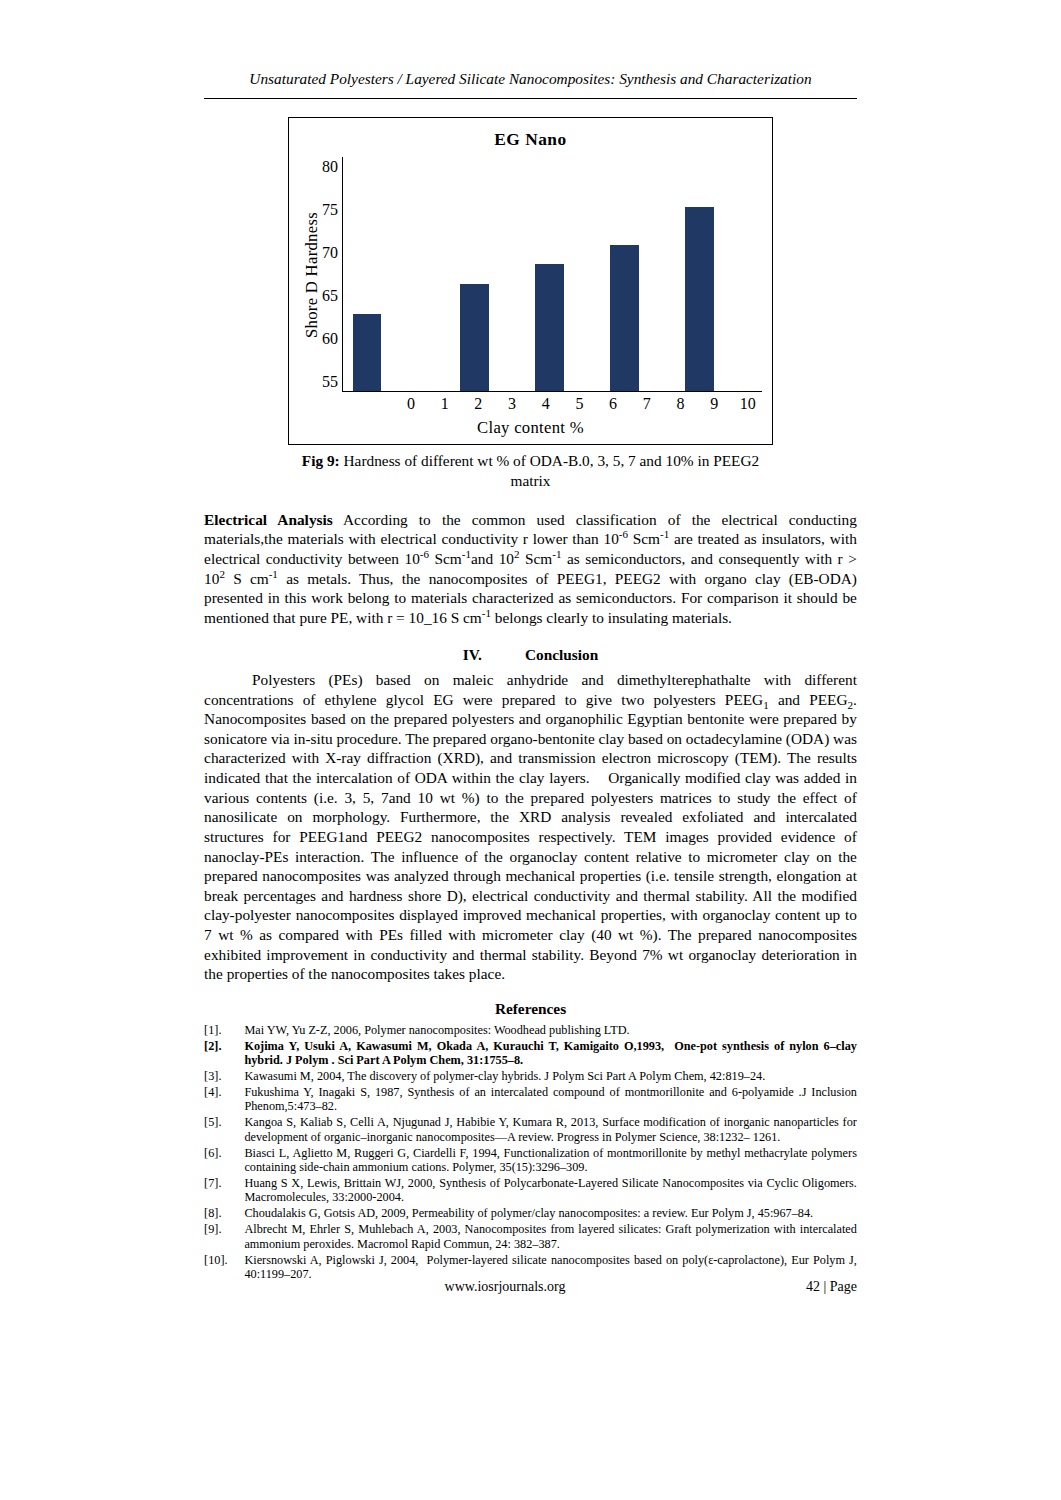Unsaturated Polyesters / Layered Silicate Nanocomposites: Synthesis and Characterization
EG Nano
Shore D Hardness
80 75 70 65 60 55
012345678910
Clay content %
Fig 9: Hardness of different wt % of ODA-B.0, 3, 5, 7 and 10% in PEEG2 matrix
Electrical Analysis According to the common used classification of the electrical conducting materials,the materials with electrical conductivity r lower than 10-6 Scm-1 are treated as insulators, with electrical conductivity between 10-6 Scm-1and 102 Scm-1 as semiconductors, and consequently with r > 102 S cm-1 as metals. Thus, the nanocomposites of PEEG1, PEEG2 with organo clay (EB-ODA) presented in this work belong to materials characterized as semiconductors. For comparison it should be mentioned that pure PE, with r = 10_16 S cm-1 belongs clearly to insulating materials.
IV. Conclusion
Polyesters (PEs) based on maleic anhydride and dimethylterephathalte with different concentrations of ethylene glycol EG were prepared to give two polyesters PEEG1 and PEEG2. Nanocomposites based on the prepared polyesters and organophilic Egyptian bentonite were prepared by sonicatore via in-situ procedure. The prepared organo-bentonite clay based on octadecylamine (ODA) was characterized with X-ray diffraction (XRD), and transmission electron microscopy (TEM). The results indicated that the intercalation of ODA within the clay layers. Organically modified clay was added in various contents (i.e. 3, 5, 7and 10 wt %) to the prepared polyesters matrices to study the effect of nanosilicate on morphology. Furthermore, the XRD analysis revealed exfoliated and intercalated structures for PEEG1and PEEG2 nanocomposites respectively. TEM images provided evidence of nanoclay-PEs interaction. The influence of the organoclay content relative to micrometer clay on the prepared nanocomposites was analyzed through mechanical properties (i.e. tensile strength, elongation at break percentages and hardness shore D), electrical conductivity and thermal stability. All the modified clay-polyester nanocomposites displayed improved mechanical properties, with organoclay content up to 7 wt % as compared with PEs filled with micrometer clay (40 wt %). The prepared nanocomposites exhibited improvement in conductivity and thermal stability. Beyond 7% wt organoclay deterioration in the properties of the nanocomposites takes place.
References
[1]. Mai YW, Yu Z-Z, 2006, Polymer nanocomposites: Woodhead publishing LTD.
[2]. Kojima Y, Usuki A, Kawasumi M, Okada A, Kurauchi T, Kamigaito O,1993, One-pot synthesis of nylon 6–clay hybrid. J Polym . Sci Part A Polym Chem, 31:1755–8.
[3]. Kawasumi M, 2004, The discovery of polymer-clay hybrids. J Polym Sci Part A Polym Chem, 42:819–24.
[4]. Fukushima Y, Inagaki S, 1987, Synthesis of an intercalated compound of montmorillonite and 6-polyamide .J Inclusion Phenom,5:473–82.
[5]. Kangoa S, Kaliab S, Celli A, Njugunad J, Habibie Y, Kumara R, 2013, Surface modification of inorganic nanoparticles for development of organic–inorganic nanocomposites—A review. Progress in Polymer Science, 38:1232– 1261.
[6]. Biasci L, Aglietto M, Ruggeri G, Ciardelli F, 1994, Functionalization of montmorillonite by methyl methacrylate polymers containing side-chain ammonium cations. Polymer, 35(15):3296–309.
[7]. Huang S X, Lewis, Brittain WJ, 2000, Synthesis of Polycarbonate-Layered Silicate Nanocomposites via Cyclic Oligomers. Macromolecules, 33:2000-2004.
[8]. Choudalakis G, Gotsis AD, 2009, Permeability of polymer/clay nanocomposites: a review. Eur Polym J, 45:967–84.
[9]. Albrecht M, Ehrler S, Muhlebach A, 2003, Nanocomposites from layered silicates: Graft polymerization with intercalated ammonium peroxides. Macromol Rapid Commun, 24: 382–387.
[10]. Kiersnowski A, Piglowski J, 2004, Polymer-layered silicate nanocomposites based on poly(ε-caprolactone), Eur Polym J, 40:1199–207.
www.iosrjournals.org 42 | Page